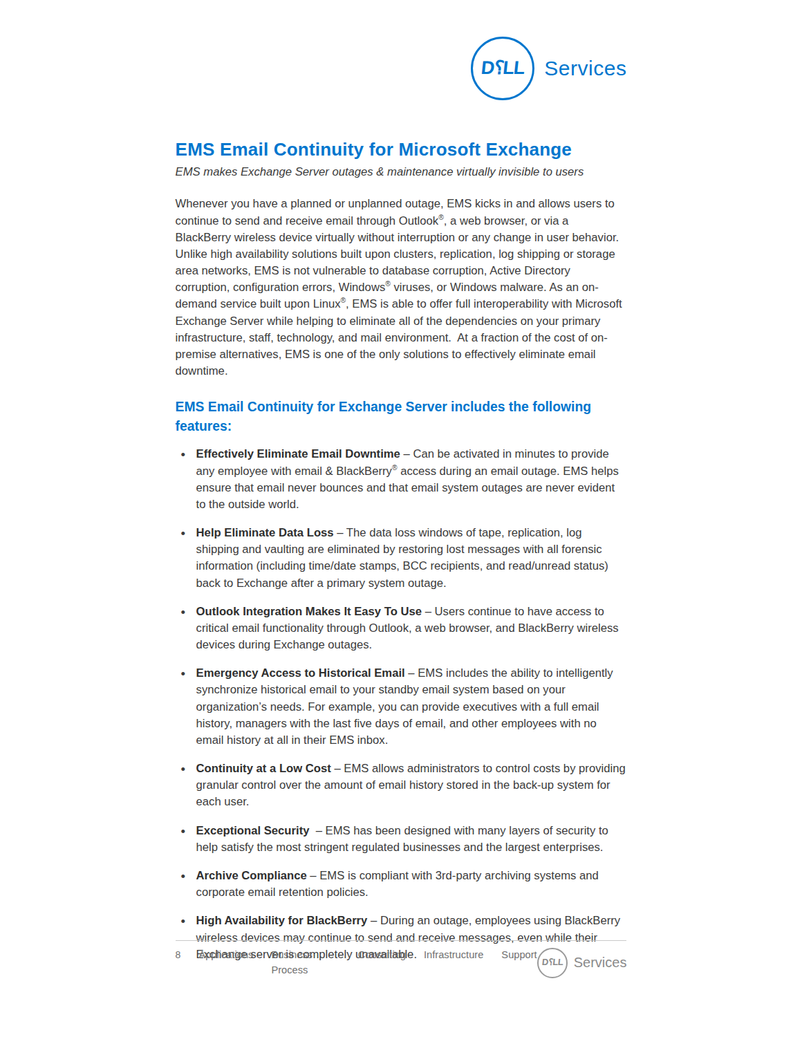D⸮LL
Services
EMS Email Continuity for Microsoft Exchange
EMS makes Exchange Server outages & maintenance virtually invisible to users
Whenever you have a planned or unplanned outage, EMS kicks in and allows users to continue to send and receive email through Outlook®, a web browser, or via a BlackBerry wireless device virtually without interruption or any change in user behavior. Unlike high availability solutions built upon clusters, replication, log shipping or storage area networks, EMS is not vulnerable to database corruption, Active Directory corruption, configuration errors, Windows® viruses, or Windows malware. As an on-demand service built upon Linux®, EMS is able to offer full interoperability with Microsoft Exchange Server while helping to eliminate all of the dependencies on your primary infrastructure, staff, technology, and mail environment. At a fraction of the cost of on-premise alternatives, EMS is one of the only solutions to effectively eliminate email downtime.
EMS Email Continuity for Exchange Server includes the following features:
Effectively Eliminate Email Downtime – Can be activated in minutes to provide any employee with email & BlackBerry® access during an email outage. EMS helps ensure that email never bounces and that email system outages are never evident to the outside world.
Help Eliminate Data Loss – The data loss windows of tape, replication, log shipping and vaulting are eliminated by restoring lost messages with all forensic information (including time/date stamps, BCC recipients, and read/unread status) back to Exchange after a primary system outage.
Outlook Integration Makes It Easy To Use – Users continue to have access to critical email functionality through Outlook, a web browser, and BlackBerry wireless devices during Exchange outages.
Emergency Access to Historical Email – EMS includes the ability to intelligently synchronize historical email to your standby email system based on your organization’s needs. For example, you can provide executives with a full email history, managers with the last five days of email, and other employees with no email history at all in their EMS inbox.
Continuity at a Low Cost – EMS allows administrators to control costs by providing granular control over the amount of email history stored in the back-up system for each user.
Exceptional Security – EMS has been designed with many layers of security to help satisfy the most stringent regulated businesses and the largest enterprises.
Archive Compliance – EMS is compliant with 3rd-party archiving systems and corporate email retention policies.
High Availability for BlackBerry – During an outage, employees using BlackBerry wireless devices may continue to send and receive messages, even while their Exchange server is completely unavailable.
8 Applications Business Process Consulting Infrastructure Support
D⸮LL
Services